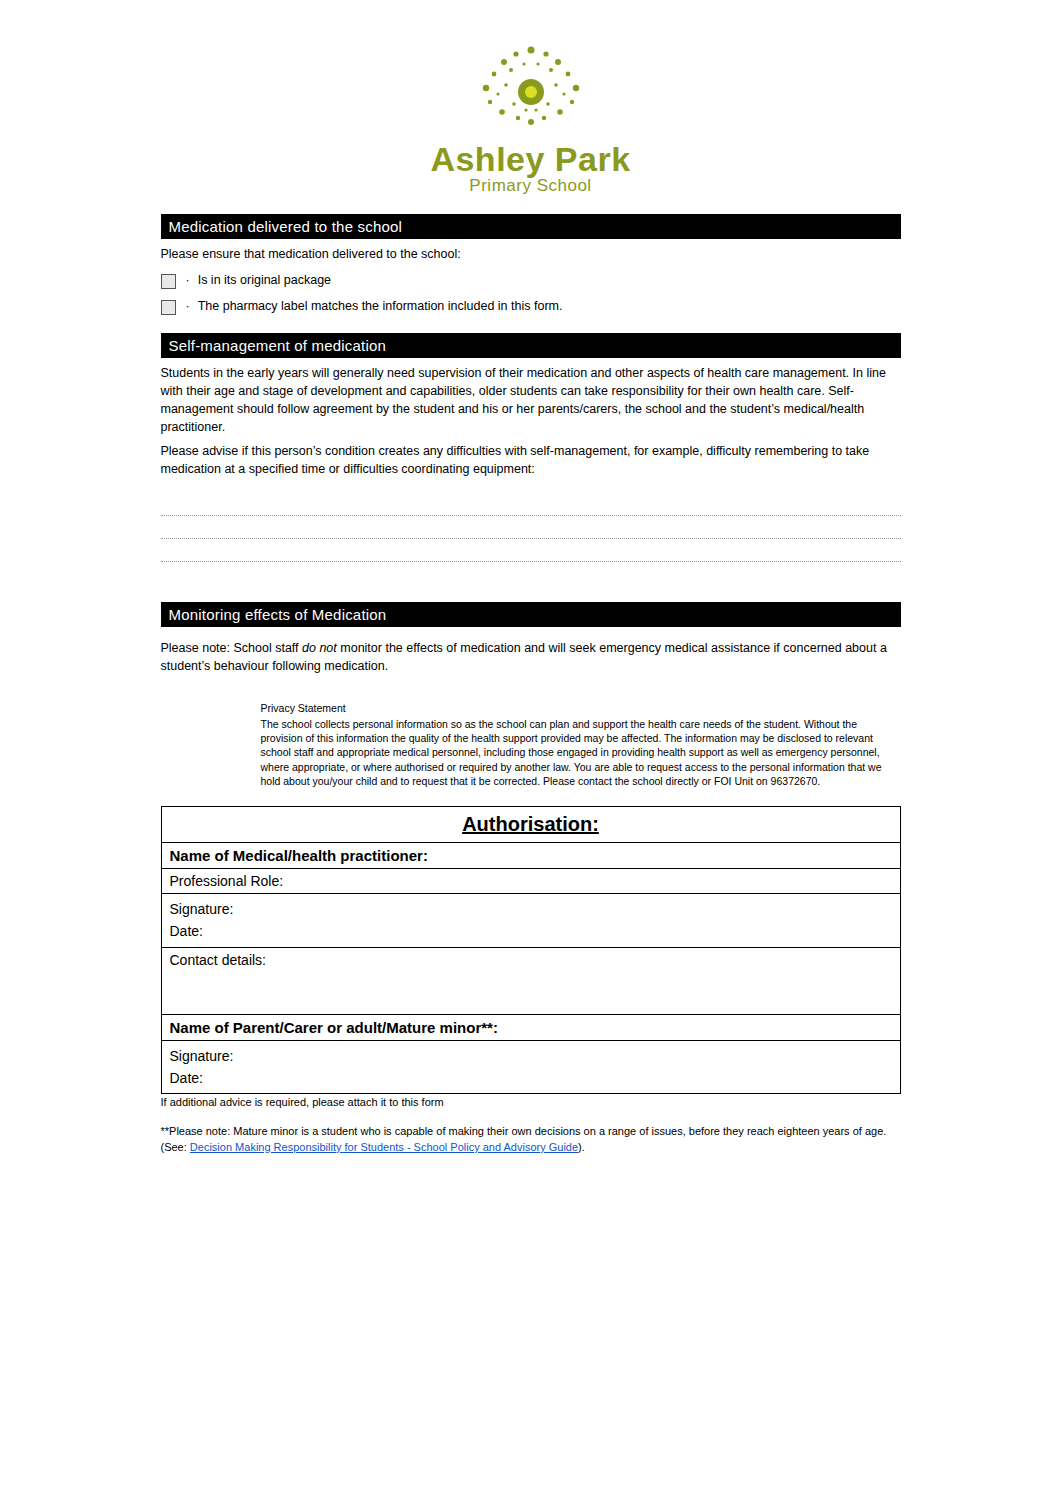Ashley Park
Primary School
Medication delivered to the school
Please ensure that medication delivered to the school:
·Is in its original package
·The pharmacy label matches the information included in this form.
Self-management of medication
Students in the early years will generally need supervision of their medication and other aspects of health care management. In line with their age and stage of development and capabilities, older students can take responsibility for their own health care. Self-management should follow agreement by the student and his or her parents/carers, the school and the student’s medical/health practitioner.
Please advise if this person’s condition creates any difficulties with self-management, for example, difficulty remembering to take medication at a specified time or difficulties coordinating equipment:
Monitoring effects of Medication
Please note: School staff do not monitor the effects of medication and will seek emergency medical assistance if concerned about a student’s behaviour following medication.
Privacy Statement
The school collects personal information so as the school can plan and support the health care needs of the student. Without the provision of this information the quality of the health support provided may be affected. The information may be disclosed to relevant school staff and appropriate medical personnel, including those engaged in providing health support as well as emergency personnel, where appropriate, or where authorised or required by another law. You are able to request access to the personal information that we hold about you/your child and to request that it be corrected. Please contact the school directly or FOI Unit on 96372670.
| Authorisation: |
| Name of Medical/health practitioner: |
| Professional Role: |
| Signature: Date: |
| Contact details: |
| Name of Parent/Carer or adult/Mature minor**: |
| Signature: Date: |
If additional advice is required, please attach it to this form
**Please note: Mature minor is a student who is capable of making their own decisions on a range of issues, before they reach eighteen years of age. (See: Decision Making Responsibility for Students - School Policy and Advisory Guide).